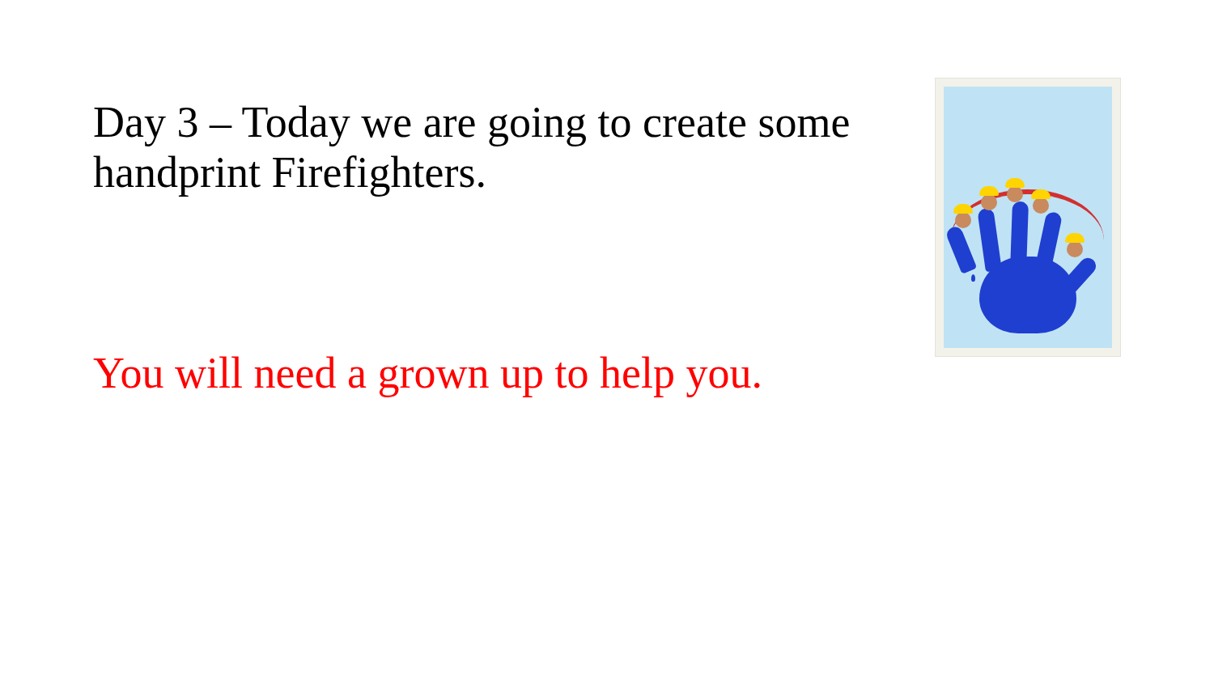Day 3 – Today we are going to create some handprint Firefighters.
You will need a grown up to help you.